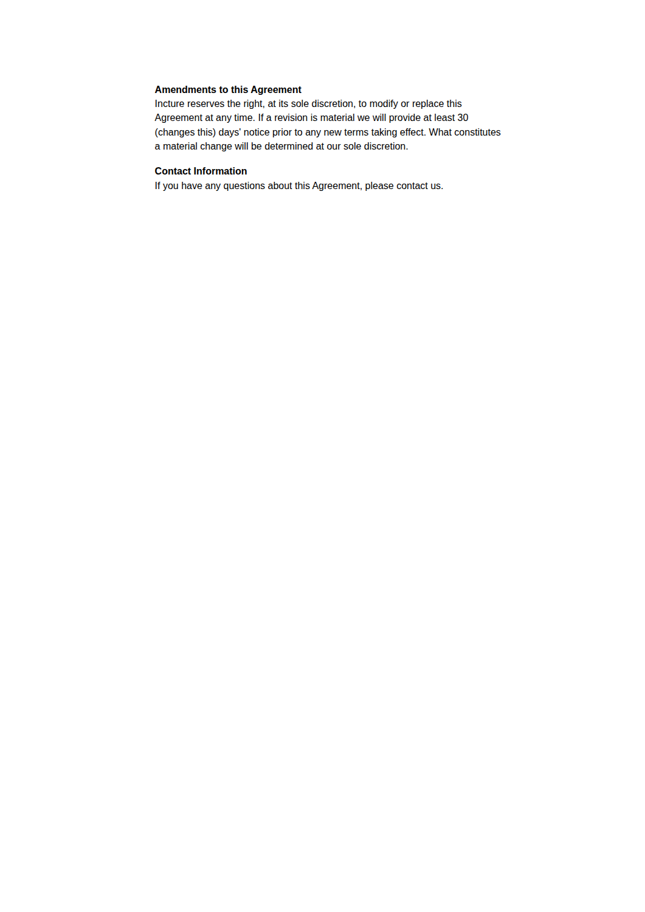Amendments to this Agreement
Incture reserves the right, at its sole discretion, to modify or replace this Agreement at any time. If a revision is material we will provide at least 30 (changes this) days' notice prior to any new terms taking effect. What constitutes a material change will be determined at our sole discretion.
Contact Information
If you have any questions about this Agreement, please contact us.